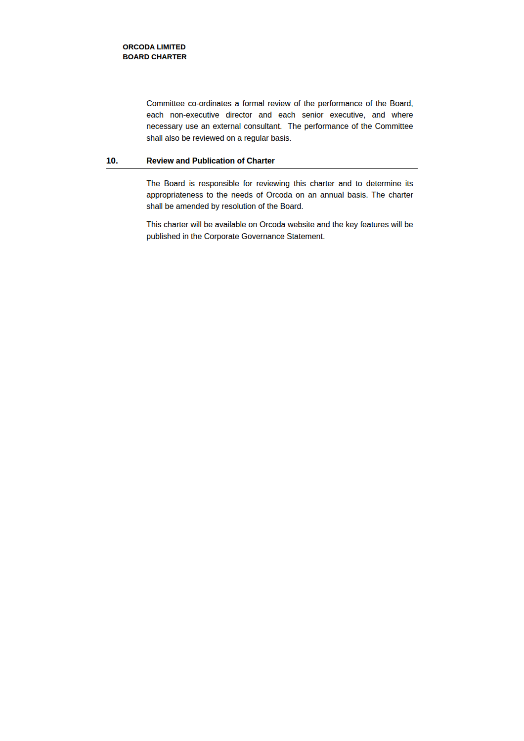ORCODA LIMITED
BOARD CHARTER
Committee co-ordinates a formal review of the performance of the Board, each non-executive director and each senior executive, and where necessary use an external consultant. The performance of the Committee shall also be reviewed on a regular basis.
10. Review and Publication of Charter
The Board is responsible for reviewing this charter and to determine its appropriateness to the needs of Orcoda on an annual basis. The charter shall be amended by resolution of the Board.
This charter will be available on Orcoda website and the key features will be published in the Corporate Governance Statement.